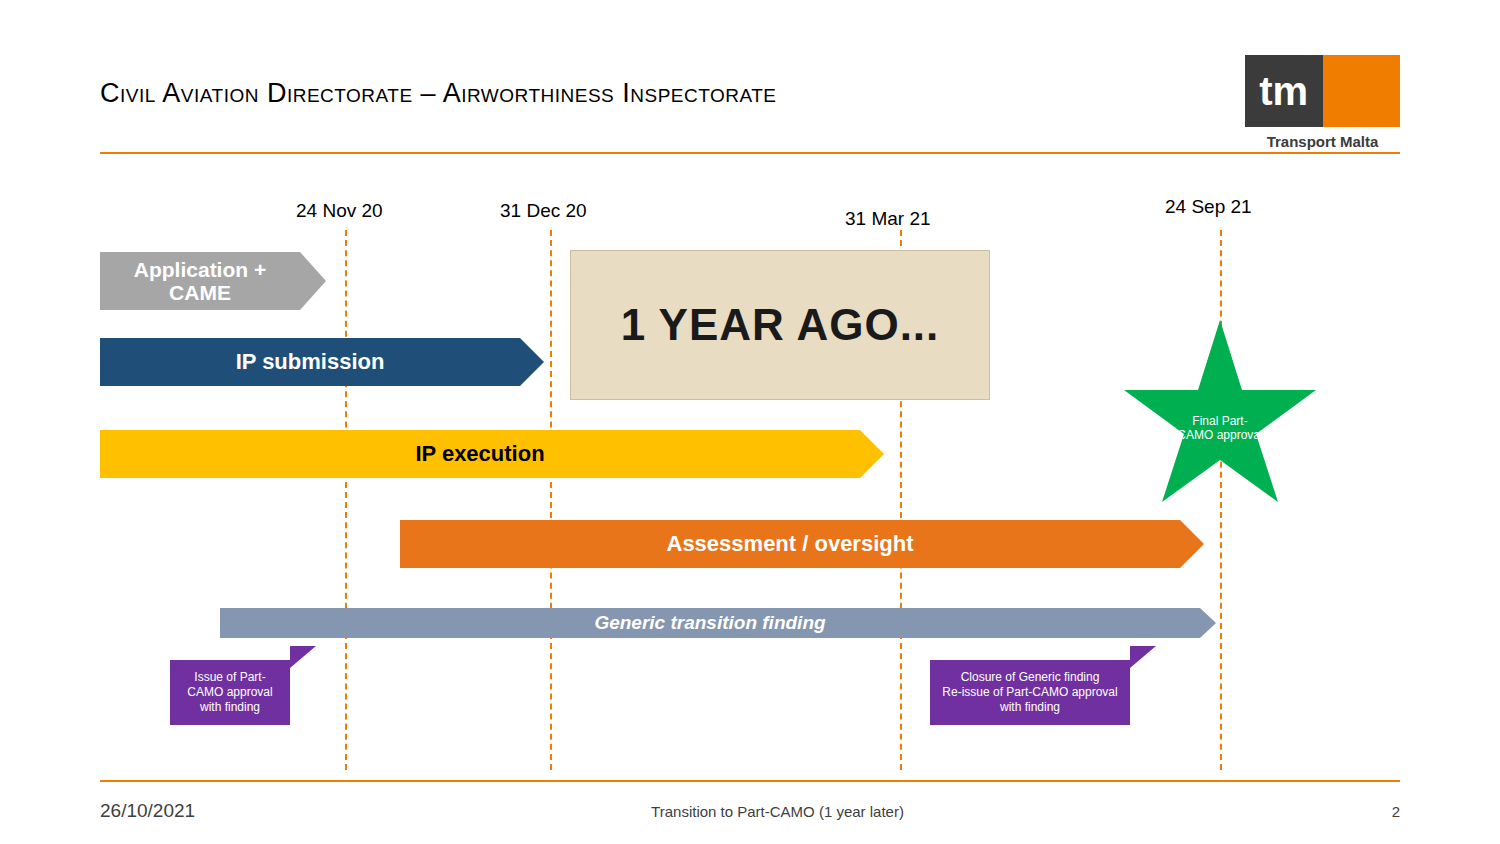Civil Aviation Directorate – Airworthiness Inspectorate
tm
Transport Malta
24 Nov 20
31 Dec 20
31 Mar 21
24 Sep 21
Application +CAME
IP submission
IP execution
Assessment / oversight
Generic transition finding
1 year ago...
Final Part-CAMO approval
Issue of Part-CAMO approval with finding
Closure of Generic finding
Re-issue of Part-CAMO approval with finding
26/10/2021
Transition to Part-CAMO (1 year later)
2